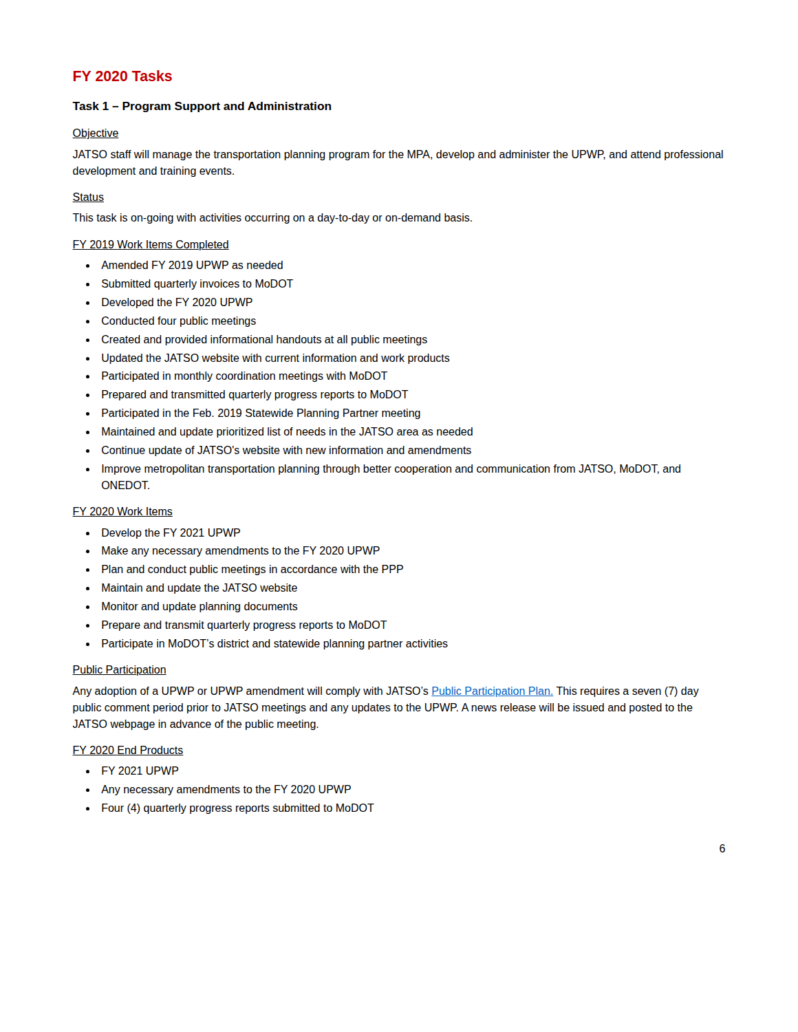FY 2020 Tasks
Task 1 – Program Support and Administration
Objective
JATSO staff will manage the transportation planning program for the MPA, develop and administer the UPWP, and attend professional development and training events.
Status
This task is on-going with activities occurring on a day-to-day or on-demand basis.
FY 2019 Work Items Completed
Amended FY 2019 UPWP as needed
Submitted quarterly invoices to MoDOT
Developed the FY 2020 UPWP
Conducted four public meetings
Created and provided informational handouts at all public meetings
Updated the JATSO website with current information and work products
Participated in monthly coordination meetings with MoDOT
Prepared and transmitted quarterly progress reports to MoDOT
Participated in the Feb. 2019 Statewide Planning Partner meeting
Maintained and update prioritized list of needs in the JATSO area as needed
Continue update of JATSO's website with new information and amendments
Improve metropolitan transportation planning through better cooperation and communication from JATSO, MoDOT, and ONEDOT.
FY 2020 Work Items
Develop the FY 2021 UPWP
Make any necessary amendments to the FY 2020 UPWP
Plan and conduct public meetings in accordance with the PPP
Maintain and update the JATSO website
Monitor and update planning documents
Prepare and transmit quarterly progress reports to MoDOT
Participate in MoDOT’s district and statewide planning partner activities
Public Participation
Any adoption of a UPWP or UPWP amendment will comply with JATSO’s Public Participation Plan. This requires a seven (7) day public comment period prior to JATSO meetings and any updates to the UPWP. A news release will be issued and posted to the JATSO webpage in advance of the public meeting.
FY 2020 End Products
FY 2021 UPWP
Any necessary amendments to the FY 2020 UPWP
Four (4) quarterly progress reports submitted to MoDOT
6